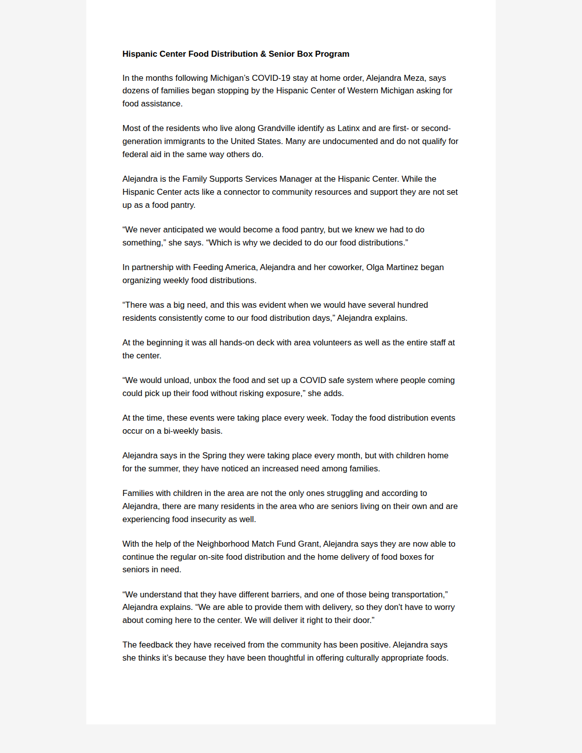Hispanic Center Food Distribution & Senior Box Program
In the months following Michigan’s COVID-19 stay at home order, Alejandra Meza, says dozens of families began stopping by the Hispanic Center of Western Michigan asking for food assistance.
Most of the residents who live along Grandville identify as Latinx and are first- or second-generation immigrants to the United States. Many are undocumented and do not qualify for federal aid in the same way others do.
Alejandra is the Family Supports Services Manager at the Hispanic Center. While the Hispanic Center acts like a connector to community resources and support they are not set up as a food pantry.
“We never anticipated we would become a food pantry, but we knew we had to do something,” she says. “Which is why we decided to do our food distributions.”
In partnership with Feeding America, Alejandra and her coworker, Olga Martinez began organizing weekly food distributions.
“There was a big need, and this was evident when we would have several hundred residents consistently come to our food distribution days,” Alejandra explains.
At the beginning it was all hands-on deck with area volunteers as well as the entire staff at the center.
“We would unload, unbox the food and set up a COVID safe system where people coming could pick up their food without risking exposure,” she adds.
At the time, these events were taking place every week. Today the food distribution events occur on a bi-weekly basis.
Alejandra says in the Spring they were taking place every month, but with children home for the summer, they have noticed an increased need among families.
Families with children in the area are not the only ones struggling and according to Alejandra, there are many residents in the area who are seniors living on their own and are experiencing food insecurity as well.
With the help of the Neighborhood Match Fund Grant, Alejandra says they are now able to continue the regular on-site food distribution and the home delivery of food boxes for seniors in need.
“We understand that they have different barriers, and one of those being transportation,” Alejandra explains. “We are able to provide them with delivery, so they don't have to worry about coming here to the center. We will deliver it right to their door.”
The feedback they have received from the community has been positive. Alejandra says she thinks it’s because they have been thoughtful in offering culturally appropriate foods.